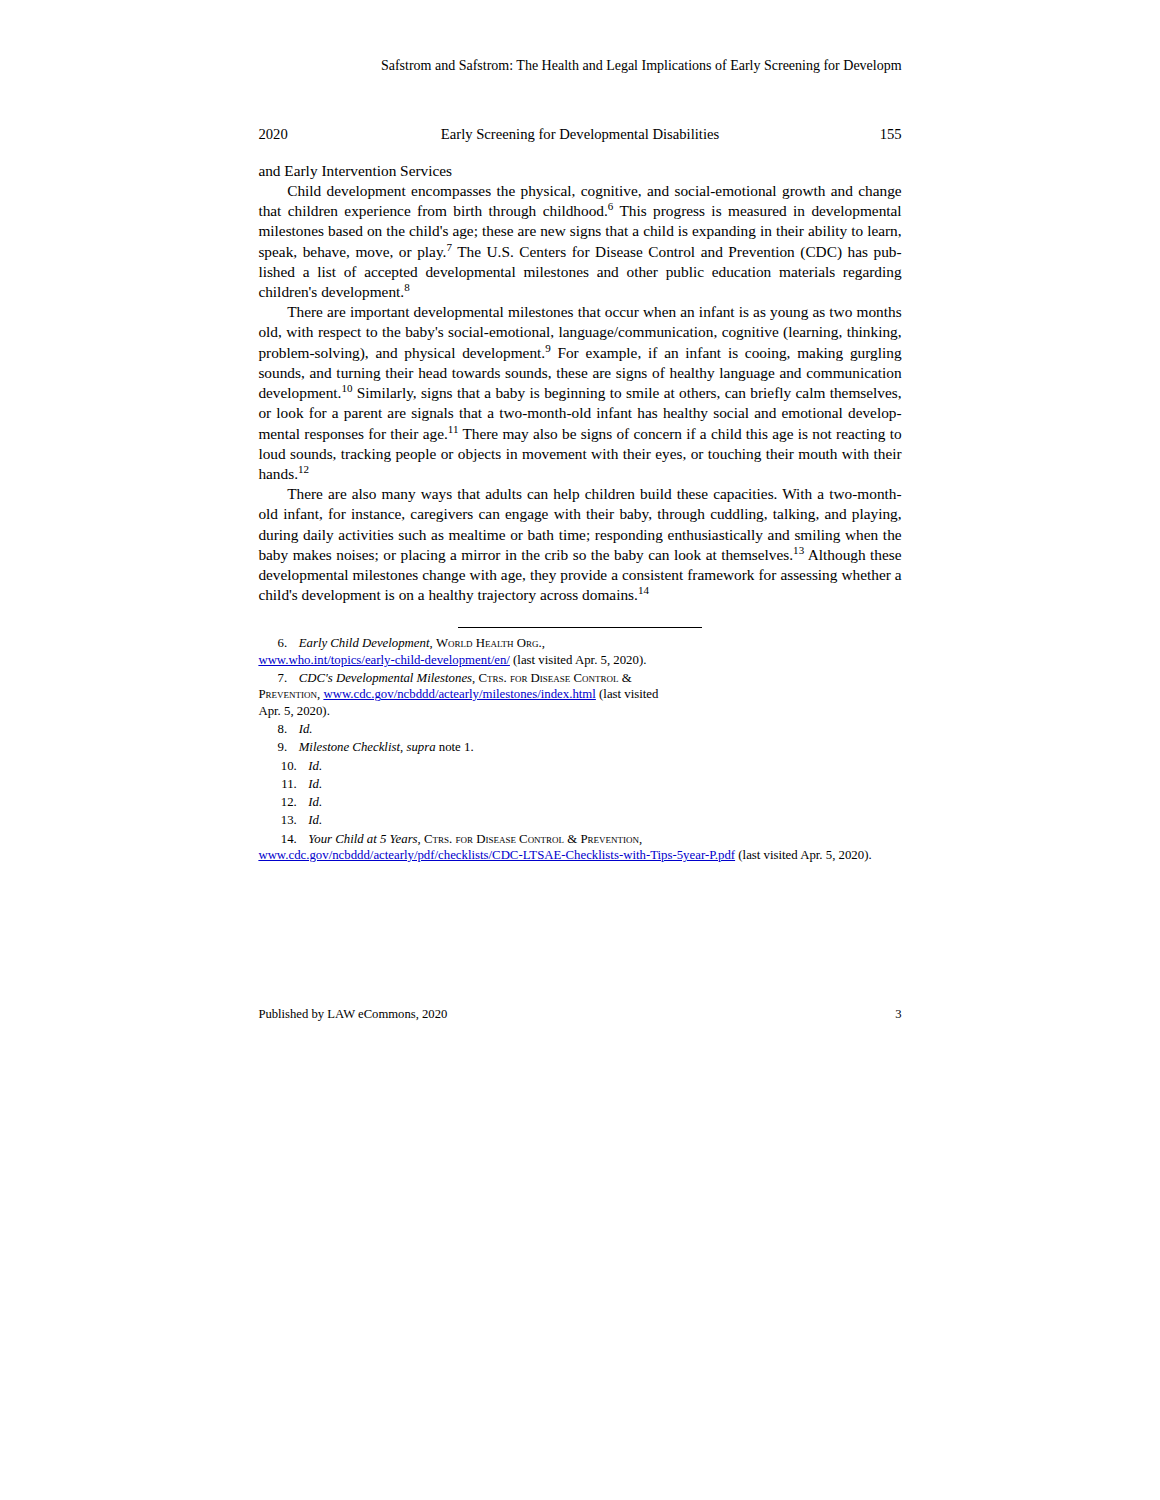Safstrom and Safstrom: The Health and Legal Implications of Early Screening for Developm
2020 Early Screening for Developmental Disabilities 155
and Early Intervention Services
Child development encompasses the physical, cognitive, and social-emotional growth and change that children experience from birth through childhood.6 This progress is measured in developmental milestones based on the child's age; these are new signs that a child is expanding in their ability to learn, speak, behave, move, or play.7 The U.S. Centers for Disease Control and Prevention (CDC) has published a list of accepted developmental milestones and other public education materials regarding children's development.8
There are important developmental milestones that occur when an infant is as young as two months old, with respect to the baby's social-emotional, language/communication, cognitive (learning, thinking, problem-solving), and physical development.9 For example, if an infant is cooing, making gurgling sounds, and turning their head towards sounds, these are signs of healthy language and communication development.10 Similarly, signs that a baby is beginning to smile at others, can briefly calm themselves, or look for a parent are signals that a two-month-old infant has healthy social and emotional developmental responses for their age.11 There may also be signs of concern if a child this age is not reacting to loud sounds, tracking people or objects in movement with their eyes, or touching their mouth with their hands.12
There are also many ways that adults can help children build these capacities. With a two-month-old infant, for instance, caregivers can engage with their baby, through cuddling, talking, and playing, during daily activities such as mealtime or bath time; responding enthusiastically and smiling when the baby makes noises; or placing a mirror in the crib so the baby can look at themselves.13 Although these developmental milestones change with age, they provide a consistent framework for assessing whether a child's development is on a healthy trajectory across domains.14
6. Early Child Development, World Health Org., www.who.int/topics/early-child-development/en/ (last visited Apr. 5, 2020).
7. CDC's Developmental Milestones, Ctrs. for Disease Control & Prevention, www.cdc.gov/ncbddd/actearly/milestones/index.html (last visited Apr. 5, 2020).
8. Id.
9. Milestone Checklist, supra note 1.
10. Id.
11. Id.
12. Id.
13. Id.
14. Your Child at 5 Years, Ctrs. for Disease Control & Prevention, www.cdc.gov/ncbddd/actearly/pdf/checklists/CDC-LTSAE-Checklists-with-Tips-5year-P.pdf (last visited Apr. 5, 2020).
Published by LAW eCommons, 2020 3